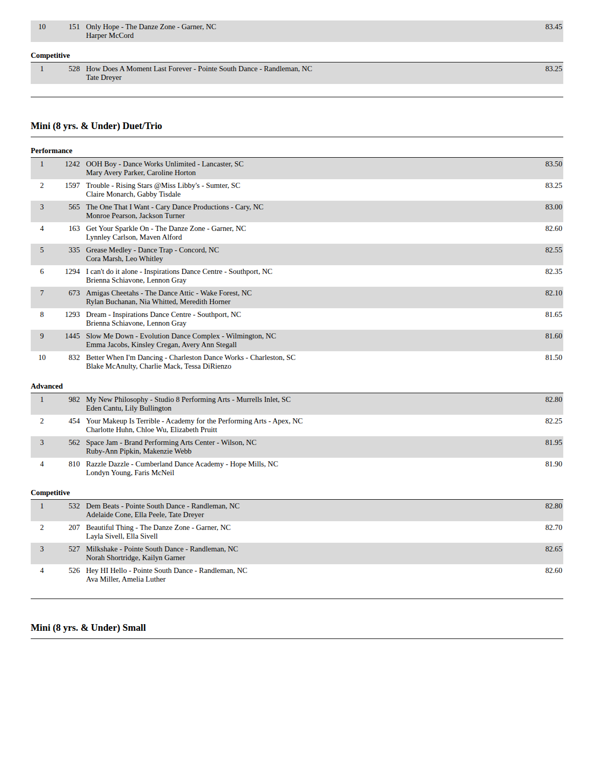| 10 | 151 | Only Hope - The Danze Zone - Garner, NC Harper McCord | 83.45 |
Competitive
| 1 | 528 | How Does A Moment Last Forever - Pointe South Dance - Randleman, NC Tate Dreyer | 83.25 |
Mini (8 yrs. & Under) Duet/Trio
Performance
| 1 | 1242 | OOH Boy - Dance Works Unlimited - Lancaster, SC Mary Avery Parker, Caroline Horton | 83.50 |
| 2 | 1597 | Trouble - Rising Stars @Miss Libby's - Sumter, SC Claire Monarch, Gabby Tisdale | 83.25 |
| 3 | 565 | The One That I Want - Cary Dance Productions - Cary, NC Monroe Pearson, Jackson Turner | 83.00 |
| 4 | 163 | Get Your Sparkle On - The Danze Zone - Garner, NC Lynnley Carlson, Maven Alford | 82.60 |
| 5 | 335 | Grease Medley - Dance Trap - Concord, NC Cora Marsh, Leo Whitley | 82.55 |
| 6 | 1294 | I can't do it alone - Inspirations Dance Centre - Southport, NC Brienna Schiavone, Lennon Gray | 82.35 |
| 7 | 673 | Amigas Cheetahs - The Dance Attic - Wake Forest, NC Rylan Buchanan, Nia Whitted, Meredith Horner | 82.10 |
| 8 | 1293 | Dream - Inspirations Dance Centre - Southport, NC Brienna Schiavone, Lennon Gray | 81.65 |
| 9 | 1445 | Slow Me Down - Evolution Dance Complex - Wilmington, NC Emma Jacobs, Kinsley Cregan, Avery Ann Stegall | 81.60 |
| 10 | 832 | Better When I'm Dancing - Charleston Dance Works - Charleston, SC Blake McAnulty, Charlie Mack, Tessa DiRienzo | 81.50 |
Advanced
| 1 | 982 | My New Philosophy - Studio 8 Performing Arts - Murrells Inlet, SC Eden Cantu, Lily Bullington | 82.80 |
| 2 | 454 | Your Makeup Is Terrible - Academy for the Performing Arts - Apex, NC Charlotte Huhn, Chloe Wu, Elizabeth Pruitt | 82.25 |
| 3 | 562 | Space Jam - Brand Performing Arts Center - Wilson, NC Ruby-Ann Pipkin, Makenzie Webb | 81.95 |
| 4 | 810 | Razzle Dazzle - Cumberland Dance Academy - Hope Mills, NC Londyn Young, Faris McNeil | 81.90 |
Competitive
| 1 | 532 | Dem Beats - Pointe South Dance - Randleman, NC Adelaide Cone, Ella Peele, Tate Dreyer | 82.80 |
| 2 | 207 | Beautiful Thing - The Danze Zone - Garner, NC Layla Sivell, Ella Sivell | 82.70 |
| 3 | 527 | Milkshake - Pointe South Dance - Randleman, NC Norah Shortridge, Kailyn Garner | 82.65 |
| 4 | 526 | Hey HI Hello - Pointe South Dance - Randleman, NC Ava Miller, Amelia Luther | 82.60 |
Mini (8 yrs. & Under) Small